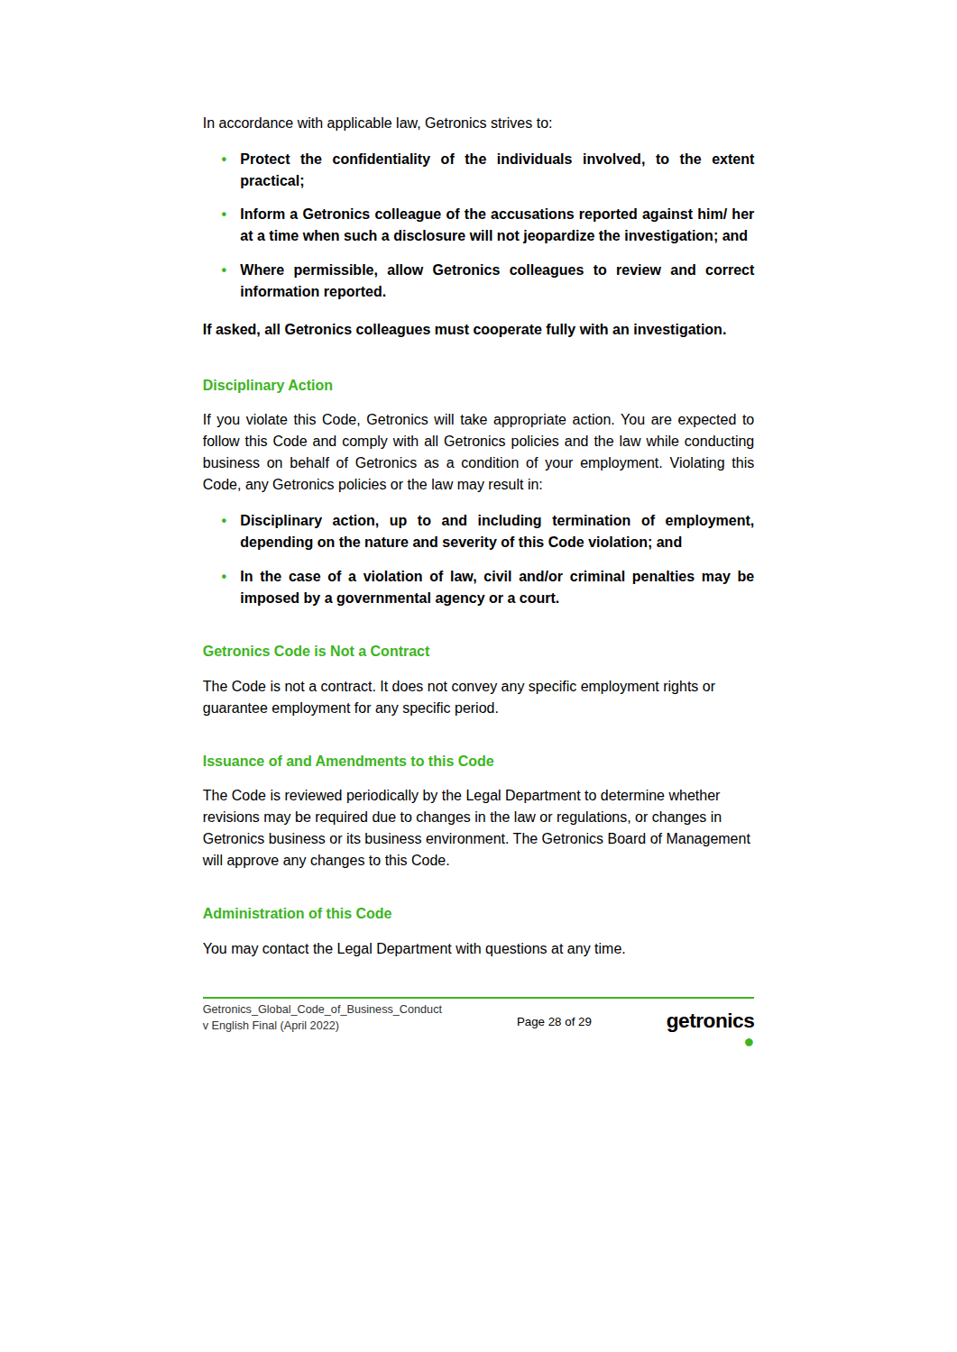In accordance with applicable law, Getronics strives to:
Protect the confidentiality of the individuals involved, to the extent practical;
Inform a Getronics colleague of the accusations reported against him/ her at a time when such a disclosure will not jeopardize the investigation; and
Where permissible, allow Getronics colleagues to review and correct information reported.
If asked, all Getronics colleagues must cooperate fully with an investigation.
Disciplinary Action
If you violate this Code, Getronics will take appropriate action. You are expected to follow this Code and comply with all Getronics policies and the law while conducting business on behalf of Getronics as a condition of your employment. Violating this Code, any Getronics policies or the law may result in:
Disciplinary action, up to and including termination of employment, depending on the nature and severity of this Code violation; and
In the case of a violation of law, civil and/or criminal penalties may be imposed by a governmental agency or a court.
Getronics Code is Not a Contract
The Code is not a contract. It does not convey any specific employment rights or guarantee employment for any specific period.
Issuance of and Amendments to this Code
The Code is reviewed periodically by the Legal Department to determine whether revisions may be required due to changes in the law or regulations, or changes in Getronics business or its business environment. The Getronics Board of Management will approve any changes to this Code.
Administration of this Code
You may contact the Legal Department with questions at any time.
Getronics_Global_Code_of_Business_Conduct
v English Final (April 2022)
Page 28 of 29
getronics ●